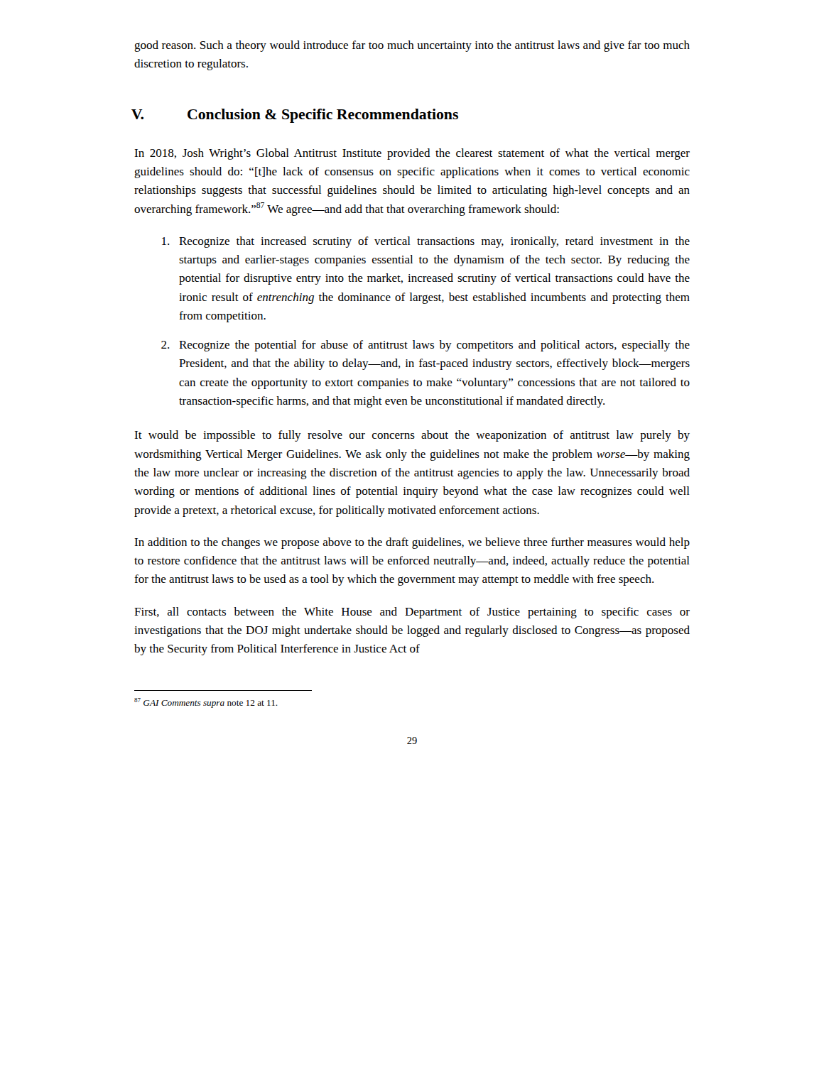good reason. Such a theory would introduce far too much uncertainty into the antitrust laws and give far too much discretion to regulators.
V. Conclusion & Specific Recommendations
In 2018, Josh Wright’s Global Antitrust Institute provided the clearest statement of what the vertical merger guidelines should do: “[t]he lack of consensus on specific applications when it comes to vertical economic relationships suggests that successful guidelines should be limited to articulating high-level concepts and an overarching framework.”87 We agree—and add that that overarching framework should:
Recognize that increased scrutiny of vertical transactions may, ironically, retard investment in the startups and earlier-stages companies essential to the dynamism of the tech sector. By reducing the potential for disruptive entry into the market, increased scrutiny of vertical transactions could have the ironic result of entrenching the dominance of largest, best established incumbents and protecting them from competition.
Recognize the potential for abuse of antitrust laws by competitors and political actors, especially the President, and that the ability to delay—and, in fast-paced industry sectors, effectively block—mergers can create the opportunity to extort companies to make “voluntary” concessions that are not tailored to transaction-specific harms, and that might even be unconstitutional if mandated directly.
It would be impossible to fully resolve our concerns about the weaponization of antitrust law purely by wordsmithing Vertical Merger Guidelines. We ask only the guidelines not make the problem worse—by making the law more unclear or increasing the discretion of the antitrust agencies to apply the law. Unnecessarily broad wording or mentions of additional lines of potential inquiry beyond what the case law recognizes could well provide a pretext, a rhetorical excuse, for politically motivated enforcement actions.
In addition to the changes we propose above to the draft guidelines, we believe three further measures would help to restore confidence that the antitrust laws will be enforced neutrally—and, indeed, actually reduce the potential for the antitrust laws to be used as a tool by which the government may attempt to meddle with free speech.
First, all contacts between the White House and Department of Justice pertaining to specific cases or investigations that the DOJ might undertake should be logged and regularly disclosed to Congress—as proposed by the Security from Political Interference in Justice Act of
87 GAI Comments supra note 12 at 11.
29